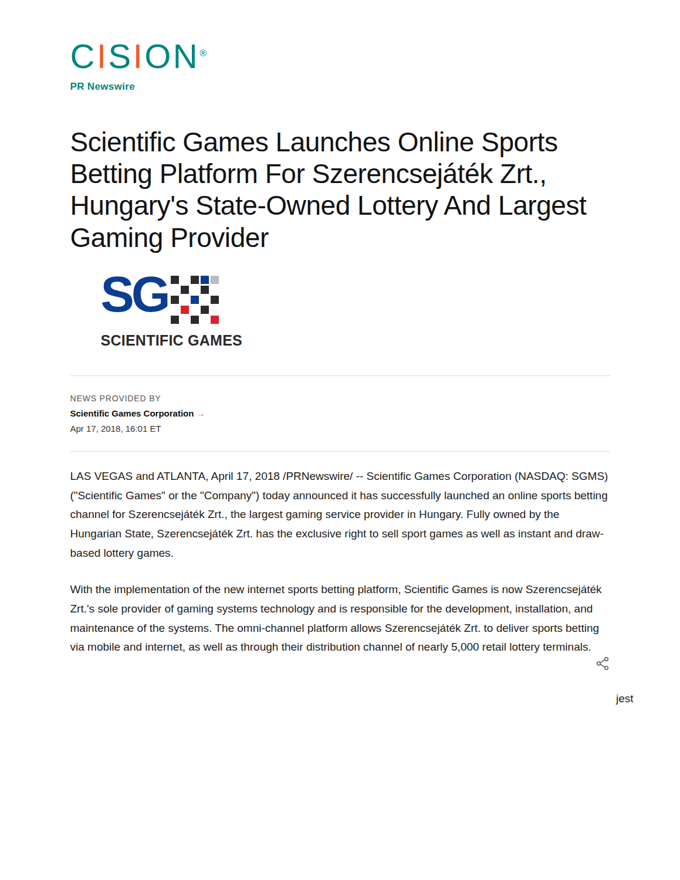CISION®
PR Newswire
Scientific Games Launches Online Sports Betting Platform For Szerencsejáték Zrt., Hungary's State-Owned Lottery And Largest Gaming Provider
SG
SCIENTIFIC GAMES
News provided by Scientific Games Corporation→ Apr 17, 2018, 16:01 ET
LAS VEGAS and ATLANTA, April 17, 2018 /PRNewswire/ -- Scientific Games Corporation (NASDAQ: SGMS) ("Scientific Games" or the "Company") today announced it has successfully launched an online sports betting channel for Szerencsejáték Zrt., the largest gaming service provider in Hungary. Fully owned by the Hungarian State, Szerencsejáték Zrt. has the exclusive right to sell sport games as well as instant and draw-based lottery games.
With the implementation of the new internet sports betting platform, Scientific Games is now Szerencsejáték Zrt.'s sole provider of gaming systems technology and is responsible for the development, installation, and maintenance of the systems. The omni-channel platform allows Szerencsejáték Zrt. to deliver sports betting via mobile and internet, as well as through their distribution channel of nearly 5,000 retail lottery terminals.
jest